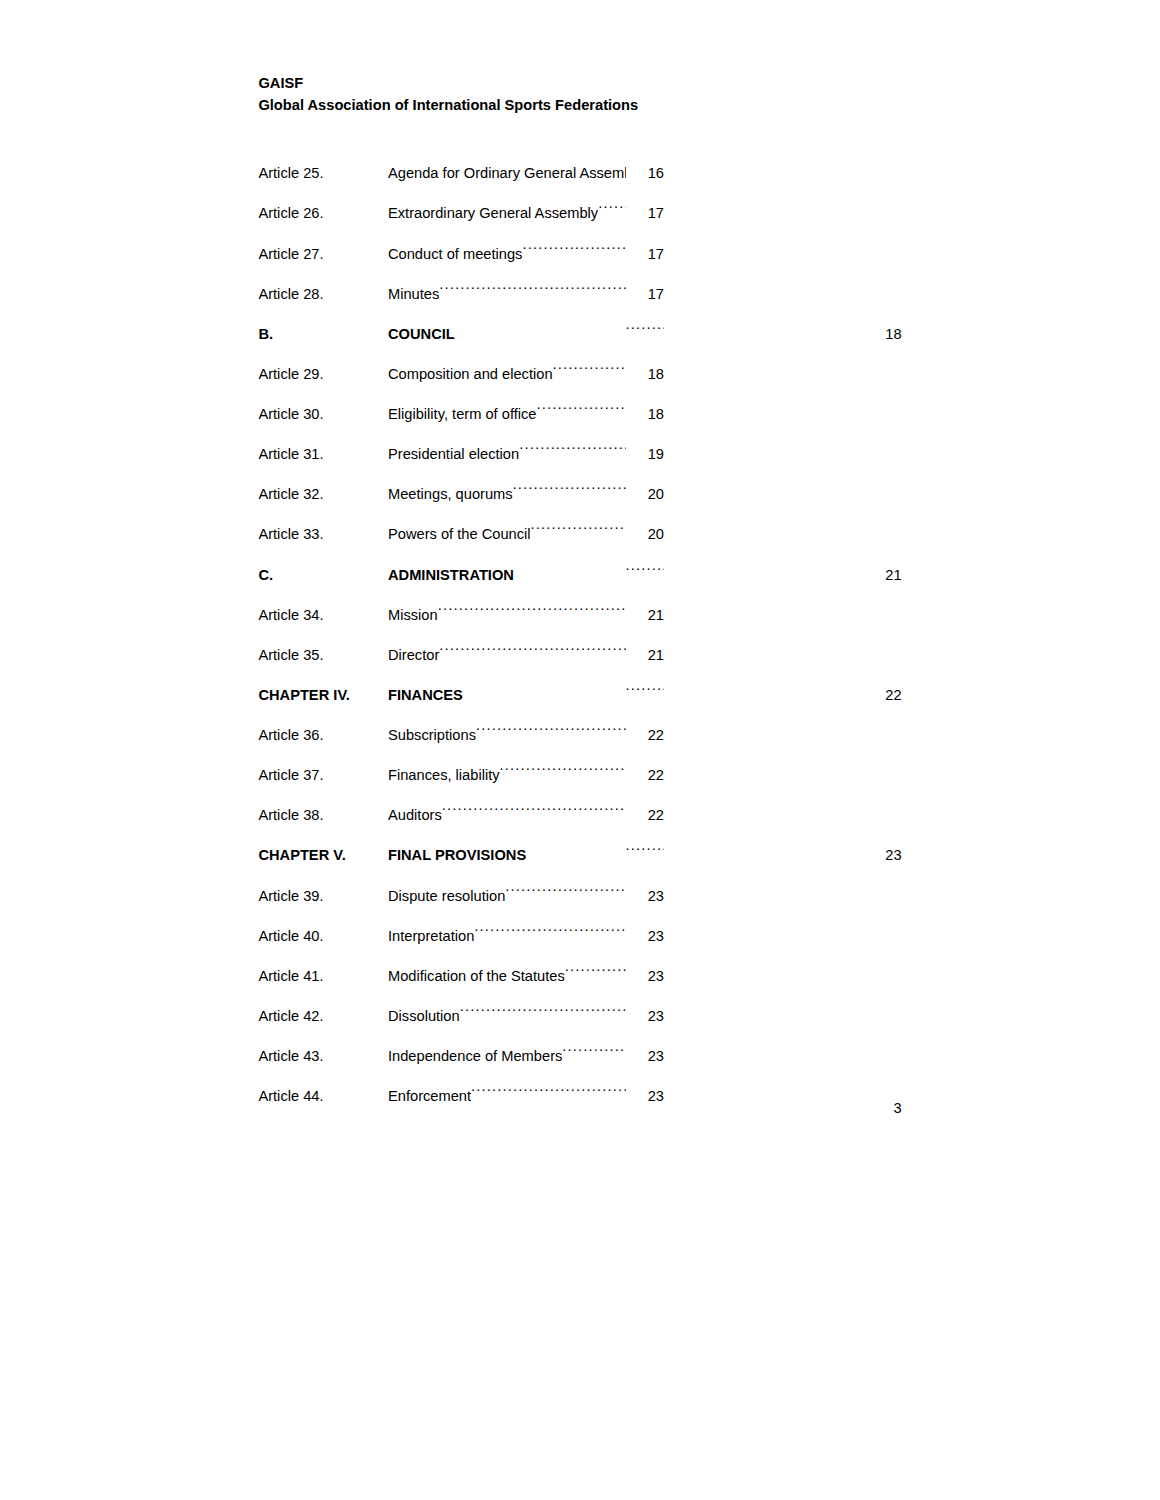GAISF
Global Association of International Sports Federations
| Article 25. | Agenda for Ordinary General Assembly ......................................................................................... | 16 |
| Article 26. | Extraordinary General Assembly .............................................................................................. | 17 |
| Article 27. | Conduct of meetings ............................................................................................................... | 17 |
| Article 28. | Minutes ............................................................................................................................. | 17 |
| B. | COUNCIL | ............................................................................................................................................. | 18 |
| Article 29. | Composition and election ....................................................................................................... | 18 |
| Article 30. | Eligibility, term of office ......................................................................................................... | 18 |
| Article 31. | Presidential election .............................................................................................................. | 19 |
| Article 32. | Meetings, quorums ................................................................................................................ | 20 |
| Article 33. | Powers of the Council ............................................................................................................. | 20 |
| C. | ADMINISTRATION | ............................................................................................................................. | 21 |
| Article 34. | Mission .............................................................................................................................. | 21 |
| Article 35. | Director .............................................................................................................................. | 21 |
| CHAPTER IV. | FINANCES | ............................................................................................................................. | 22 |
| Article 36. | Subscriptions ..................................................................................................................... | 22 |
| Article 37. | Finances, liability .............................................................................................................. | 22 |
| Article 38. | Auditors ............................................................................................................................. | 22 |
| CHAPTER V. | FINAL PROVISIONS | ............................................................................................................................. | 23 |
| Article 39. | Dispute resolution ................................................................................................................. | 23 |
| Article 40. | Interpretation ..................................................................................................................... | 23 |
| Article 41. | Modification of the Statutes ..................................................................................................... | 23 |
| Article 42. | Dissolution ....................................................................................................................... | 23 |
| Article 43. | Independence of Members ..................................................................................................... | 23 |
| Article 44. | Enforcement ..................................................................................................................... | 23 |
3